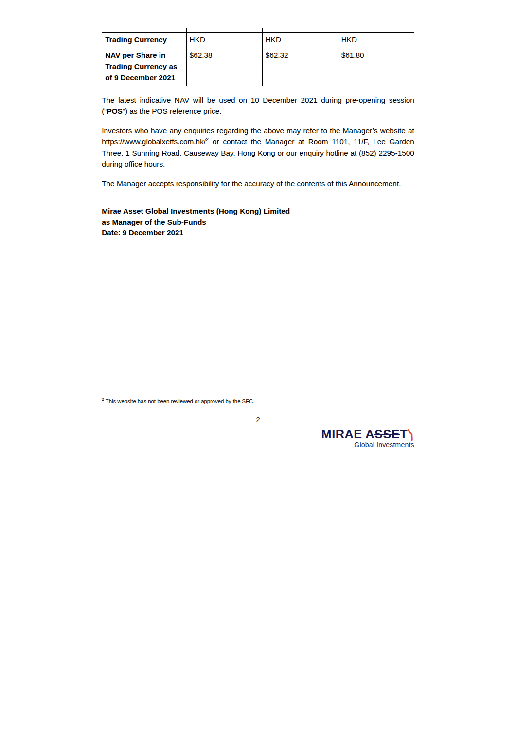| Trading Currency | HKD | HKD | HKD |
| NAV per Share in Trading Currency as of 9 December 2021 | $62.38 | $62.32 | $61.80 |
The latest indicative NAV will be used on 10 December 2021 during pre-opening session (“POS”) as the POS reference price.
Investors who have any enquiries regarding the above may refer to the Manager’s website at https://www.globalxetfs.com.hk/2 or contact the Manager at Room 1101, 11/F, Lee Garden Three, 1 Sunning Road, Causeway Bay, Hong Kong or our enquiry hotline at (852) 2295-1500 during office hours.
The Manager accepts responsibility for the accuracy of the contents of this Announcement.
Mirae Asset Global Investments (Hong Kong) Limited
as Manager of the Sub-Funds
Date: 9 December 2021
2 This website has not been reviewed or approved by the SFC.
2
MIRAE ASSET⟩
Global Investments